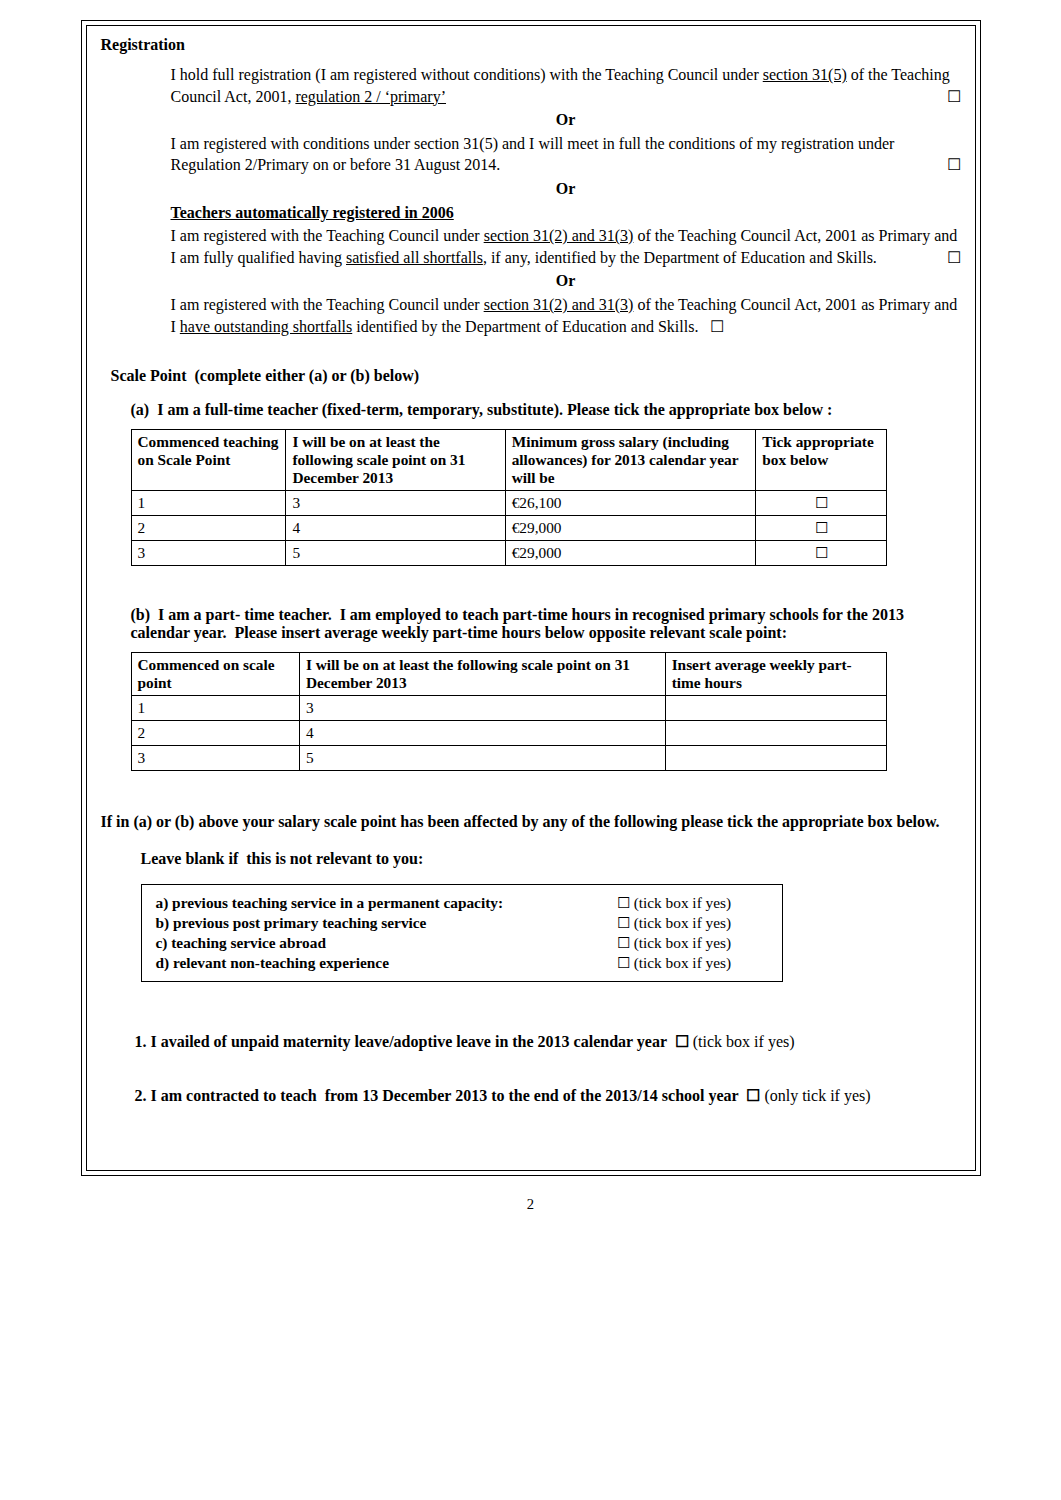Registration
I hold full registration (I am registered without conditions) with the Teaching Council under section 31(5) of the Teaching Council Act, 2001, regulation 2 / ‘primary’ ☐
Or
I am registered with conditions under section 31(5) and I will meet in full the conditions of my registration under Regulation 2/Primary on or before 31 August 2014. ☐
Or
Teachers automatically registered in 2006
I am registered with the Teaching Council under section 31(2) and 31(3) of the Teaching Council Act, 2001 as Primary and I am fully qualified having satisfied all shortfalls, if any, identified by the Department of Education and Skills. ☐
Or
I am registered with the Teaching Council under section 31(2) and 31(3) of the Teaching Council Act, 2001 as Primary and I have outstanding shortfalls identified by the Department of Education and Skills. ☐
Scale Point (complete either (a) or (b) below)
(a) I am a full-time teacher (fixed-term, temporary, substitute). Please tick the appropriate box below :
| Commenced teaching on Scale Point | I will be on at least the following scale point on 31 December 2013 | Minimum gross salary (including allowances) for 2013 calendar year will be | Tick appropriate box below |
| --- | --- | --- | --- |
| 1 | 3 | €26,100 | ☐ |
| 2 | 4 | €29,000 | ☐ |
| 3 | 5 | €29,000 | ☐ |
(b) I am a part- time teacher. I am employed to teach part-time hours in recognised primary schools for the 2013 calendar year. Please insert average weekly part-time hours below opposite relevant scale point:
| Commenced on scale point | I will be on at least the following scale point on 31 December 2013 | Insert average weekly part-time hours |
| --- | --- | --- |
| 1 | 3 | |
| 2 | 4 | |
| 3 | 5 | |
If in (a) or (b) above your salary scale point has been affected by any of the following please tick the appropriate box below.
Leave blank if this is not relevant to you:
| a) previous teaching service in a permanent capacity: | ☐ (tick box if yes) |
| b) previous post primary teaching service | ☐ (tick box if yes) |
| c) teaching service abroad | ☐ (tick box if yes) |
| d) relevant non-teaching experience | ☐ (tick box if yes) |
I availed of unpaid maternity leave/adoptive leave in the 2013 calendar year ☐ (tick box if yes)
I am contracted to teach from 13 December 2013 to the end of the 2013/14 school year ☐ (only tick if yes)
2